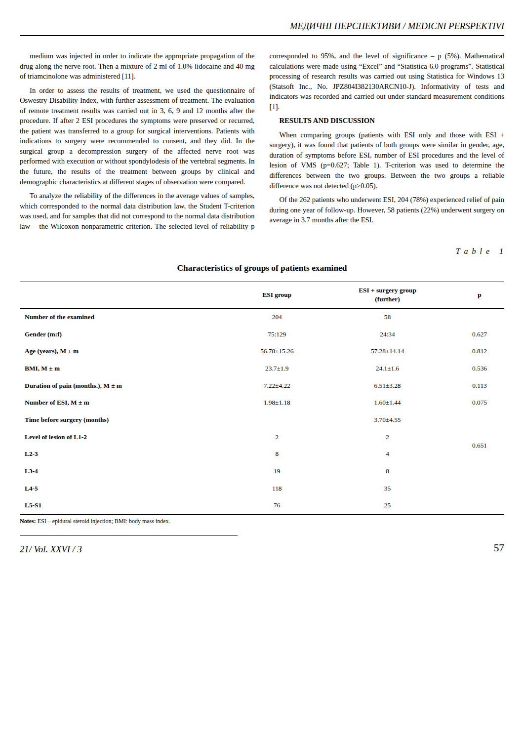МЕДИЧНІ ПЕРСПЕКТИВИ / MEDICNI PERSPEKTIVI
medium was injected in order to indicate the appropriate propagation of the drug along the nerve root. Then a mixture of 2 ml of 1.0% lidocaine and 40 mg of triamcinolone was administered [11].
In order to assess the results of treatment, we used the questionnaire of Oswestry Disability Index, with further assessment of treatment. The evaluation of remote treatment results was carried out in 3, 6, 9 and 12 months after the procedure. If after 2 ESI procedures the symptoms were preserved or recurred, the patient was transferred to a group for surgical interventions. Patients with indications to surgery were recommended to consent, and they did. In the surgical group a decompression surgery of the affected nerve root was performed with execution or without spondylodesis of the vertebral segments. In the future, the results of the treatment between groups by clinical and demographic characteristics at different stages of observation were compared.
To analyze the reliability of the differences in the average values of samples, which corresponded to the normal data distribution law, the Student T-criterion was used, and for samples that did not correspond to the normal data distribution law – the Wilcoxon nonparametric criterion. The selected level of reliability p corresponded to 95%, and the level of significance – p (5%). Mathematical calculations were made using “Excel” and “Statistica 6.0 programs”. Statistical processing of research results was carried out using Statistica for Windows 13 (Statsoft Inc., No. JPZ804I382130ARCN10-J). Informativity of tests and indicators was recorded and carried out under standard measurement conditions [1].
RESULTS AND DISCUSSION
When comparing groups (patients with ESI only and those with ESI + surgery), it was found that patients of both groups were similar in gender, age, duration of symptoms before ESI, number of ESI procedures and the level of lesion of VMS (p=0.627; Table 1). T-criterion was used to determine the differences between the two groups. Between the two groups a reliable difference was not detected (p>0.05).
Of the 262 patients who underwent ESI, 204 (78%) experienced relief of pain during one year of follow-up. However, 58 patients (22%) underwent surgery on average in 3.7 months after the ESI.
T a b l e 1
Characteristics of groups of patients examined
| | ESI group | ESI + surgery group (further) | p |
| --- | --- | --- | --- |
| Number of the examined | 204 | 58 | |
| Gender (m:f) | 75:129 | 24:34 | 0.627 |
| Age (years), M ± m | 56.78±15.26 | 57.28±14.14 | 0.812 |
| BMI, M ± m | 23.7±1.9 | 24.1±1.6 | 0.536 |
| Duration of pain (months.), M ± m | 7.22±4.22 | 6.51±3.28 | 0.113 |
| Number of ESI, M ± m | 1.98±1.18 | 1.60±1.44 | 0.075 |
| Time before surgery (months) | | 3.70±4.55 | |
| Level of lesion of L1-2 | 2 | 2 | 0.651 |
| L2-3 | 8 | 4 |
| L3-4 | 19 | 8 | |
| L4-5 | 118 | 35 | |
| L5-S1 | 76 | 25 | |
Notes: ESI – epidural steroid injection; BMI: body mass index.
21/ Vol. XXVI / 3
57